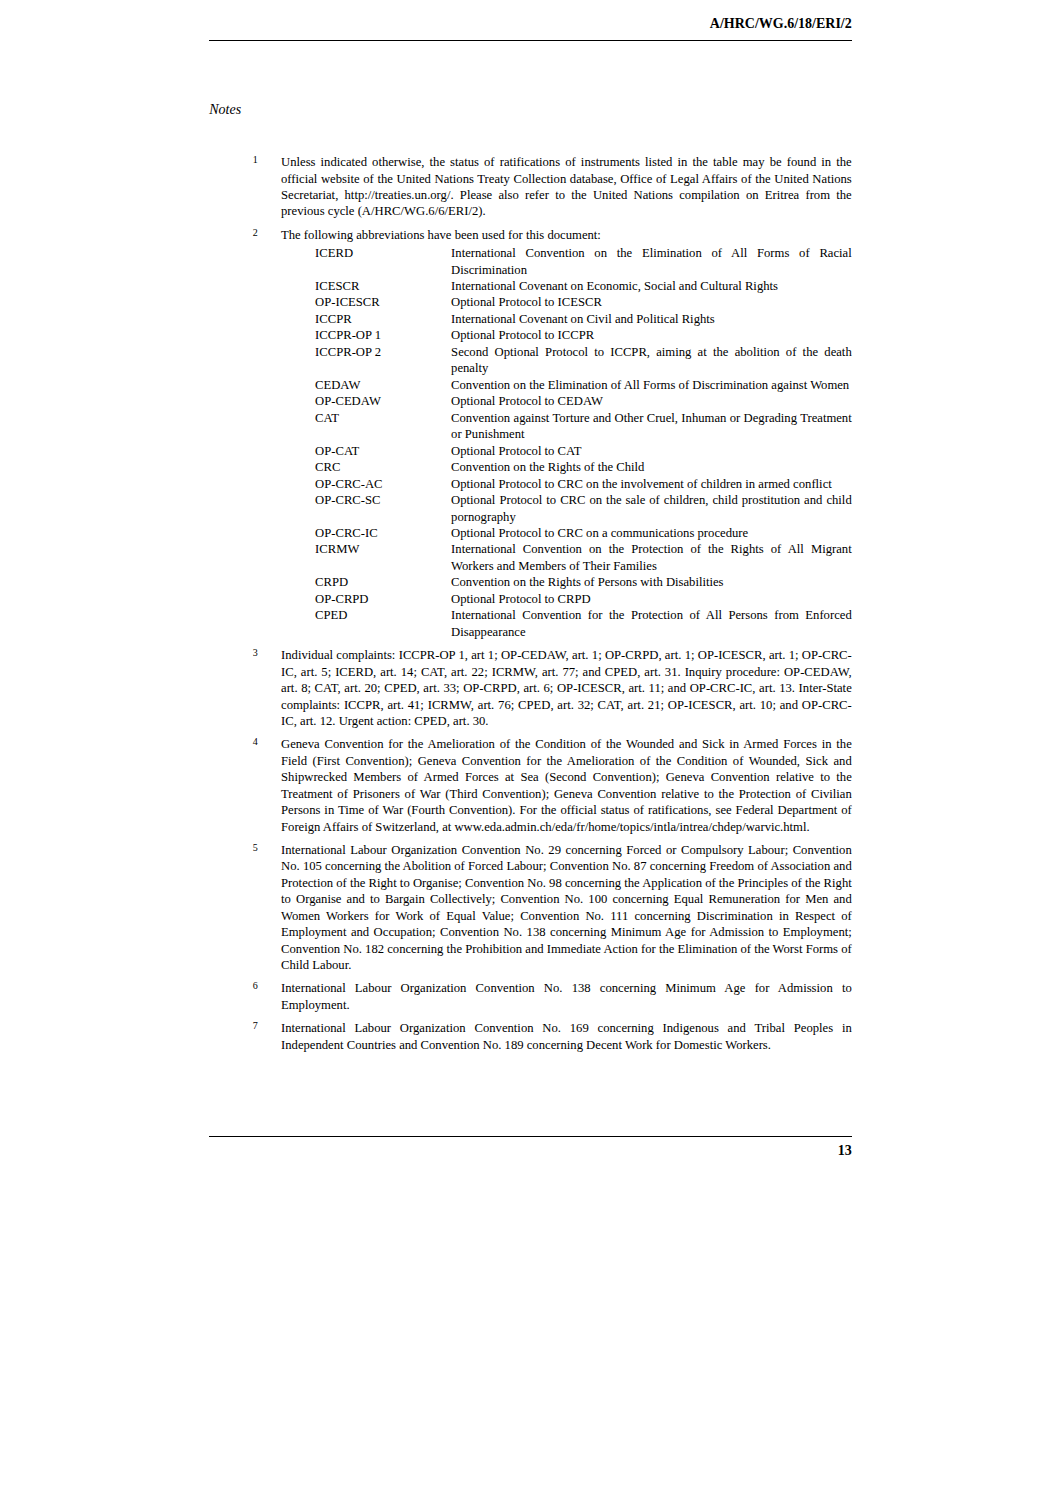A/HRC/WG.6/18/ERI/2
Notes
Unless indicated otherwise, the status of ratifications of instruments listed in the table may be found in the official website of the United Nations Treaty Collection database, Office of Legal Affairs of the United Nations Secretariat, http://treaties.un.org/. Please also refer to the United Nations compilation on Eritrea from the previous cycle (A/HRC/WG.6/6/ERI/2).
The following abbreviations have been used for this document:
| ICERD | International Convention on the Elimination of All Forms of Racial Discrimination |
| ICESCR | International Covenant on Economic, Social and Cultural Rights |
| OP-ICESCR | Optional Protocol to ICESCR |
| ICCPR | International Covenant on Civil and Political Rights |
| ICCPR-OP 1 | Optional Protocol to ICCPR |
| ICCPR-OP 2 | Second Optional Protocol to ICCPR, aiming at the abolition of the death penalty |
| CEDAW | Convention on the Elimination of All Forms of Discrimination against Women |
| OP-CEDAW | Optional Protocol to CEDAW |
| CAT | Convention against Torture and Other Cruel, Inhuman or Degrading Treatment or Punishment |
| OP-CAT | Optional Protocol to CAT |
| CRC | Convention on the Rights of the Child |
| OP-CRC-AC | Optional Protocol to CRC on the involvement of children in armed conflict |
| OP-CRC-SC | Optional Protocol to CRC on the sale of children, child prostitution and child pornography |
| OP-CRC-IC | Optional Protocol to CRC on a communications procedure |
| ICRMW | International Convention on the Protection of the Rights of All Migrant Workers and Members of Their Families |
| CRPD | Convention on the Rights of Persons with Disabilities |
| OP-CRPD | Optional Protocol to CRPD |
| CPED | International Convention for the Protection of All Persons from Enforced Disappearance |
Individual complaints: ICCPR-OP 1, art 1; OP-CEDAW, art. 1; OP-CRPD, art. 1; OP-ICESCR, art. 1; OP-CRC-IC, art. 5; ICERD, art. 14; CAT, art. 22; ICRMW, art. 77; and CPED, art. 31. Inquiry procedure: OP-CEDAW, art. 8; CAT, art. 20; CPED, art. 33; OP-CRPD, art. 6; OP-ICESCR, art. 11; and OP-CRC-IC, art. 13. Inter-State complaints: ICCPR, art. 41; ICRMW, art. 76; CPED, art. 32; CAT, art. 21; OP-ICESCR, art. 10; and OP-CRC-IC, art. 12. Urgent action: CPED, art. 30.
Geneva Convention for the Amelioration of the Condition of the Wounded and Sick in Armed Forces in the Field (First Convention); Geneva Convention for the Amelioration of the Condition of Wounded, Sick and Shipwrecked Members of Armed Forces at Sea (Second Convention); Geneva Convention relative to the Treatment of Prisoners of War (Third Convention); Geneva Convention relative to the Protection of Civilian Persons in Time of War (Fourth Convention). For the official status of ratifications, see Federal Department of Foreign Affairs of Switzerland, at www.eda.admin.ch/eda/fr/home/topics/intla/intrea/chdep/warvic.html.
International Labour Organization Convention No. 29 concerning Forced or Compulsory Labour; Convention No. 105 concerning the Abolition of Forced Labour; Convention No. 87 concerning Freedom of Association and Protection of the Right to Organise; Convention No. 98 concerning the Application of the Principles of the Right to Organise and to Bargain Collectively; Convention No. 100 concerning Equal Remuneration for Men and Women Workers for Work of Equal Value; Convention No. 111 concerning Discrimination in Respect of Employment and Occupation; Convention No. 138 concerning Minimum Age for Admission to Employment; Convention No. 182 concerning the Prohibition and Immediate Action for the Elimination of the Worst Forms of Child Labour.
International Labour Organization Convention No. 138 concerning Minimum Age for Admission to Employment.
International Labour Organization Convention No. 169 concerning Indigenous and Tribal Peoples in Independent Countries and Convention No. 189 concerning Decent Work for Domestic Workers.
13